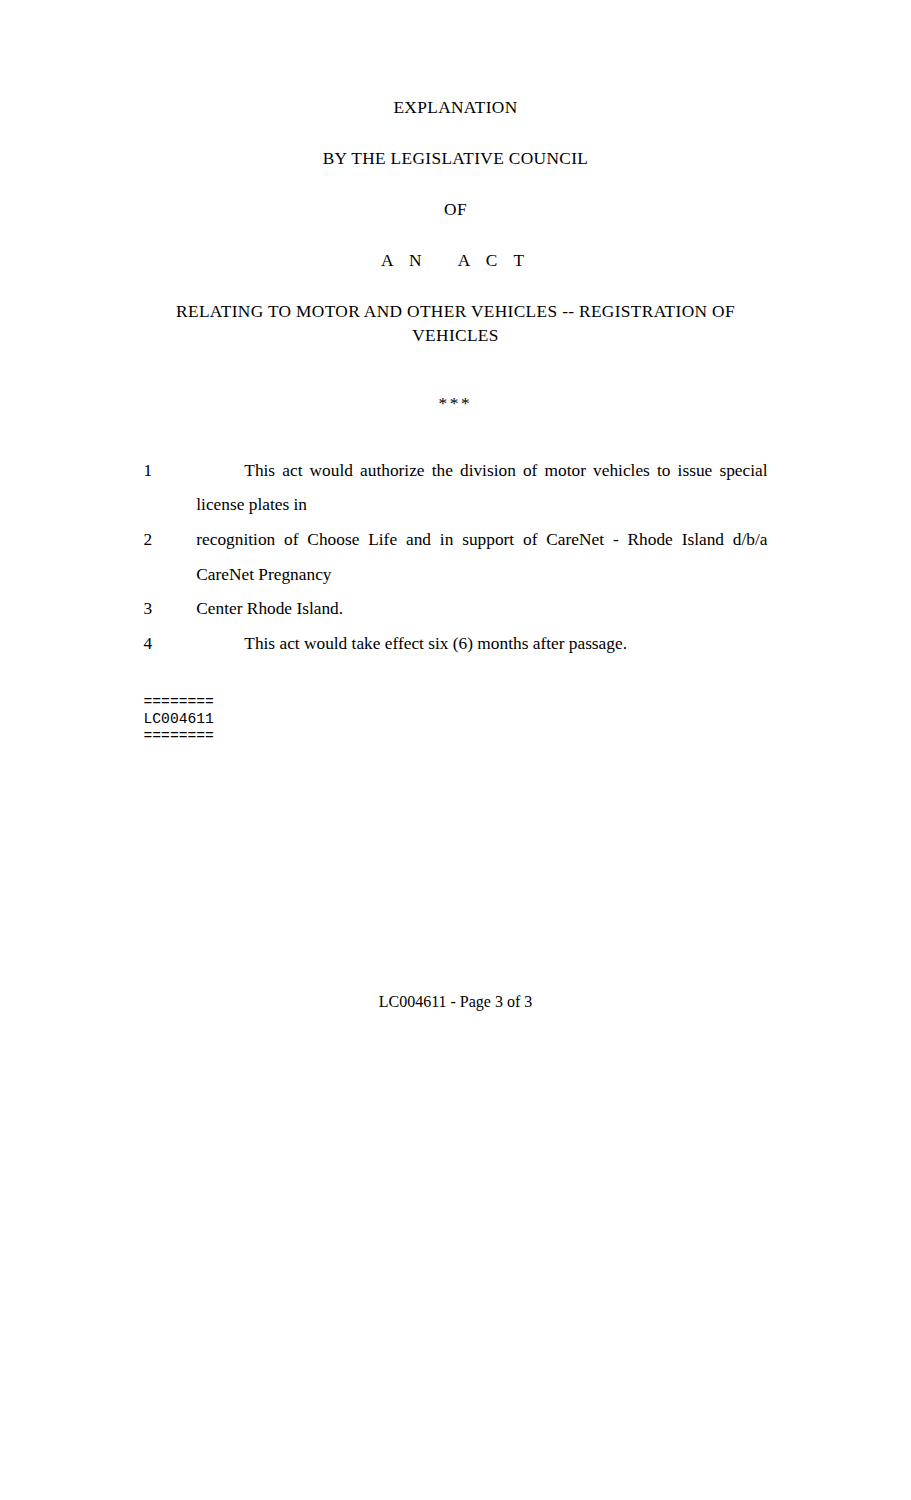EXPLANATION
BY THE LEGISLATIVE COUNCIL
OF
A N A C T
RELATING TO MOTOR AND OTHER VEHICLES -- REGISTRATION OF VEHICLES
***
| 1 | This act would authorize the division of motor vehicles to issue special license plates in |
| 2 | recognition of Choose Life and in support of CareNet - Rhode Island d/b/a CareNet Pregnancy |
| 3 | Center Rhode Island. |
| 4 | This act would take effect six (6) months after passage. |
========
LC004611
========
LC004611 - Page 3 of 3